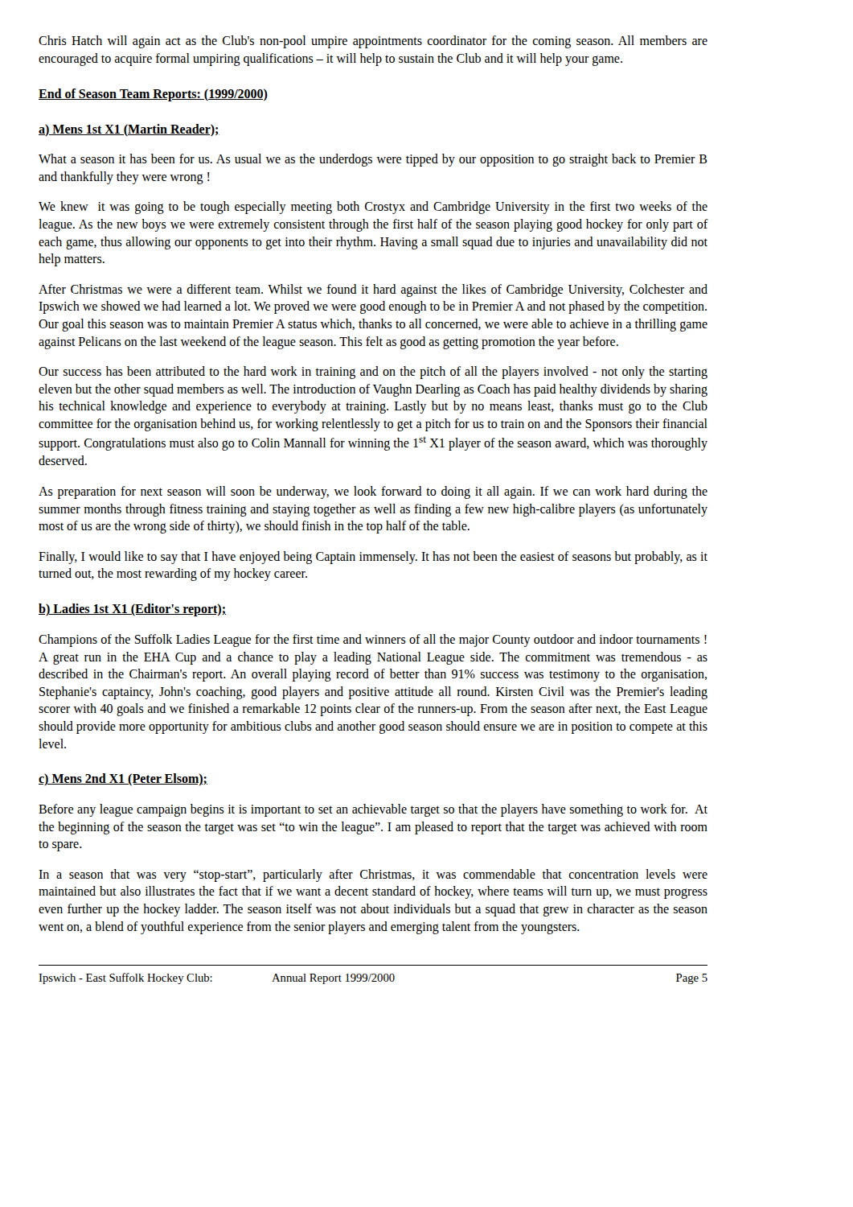Chris Hatch will again act as the Club's non-pool umpire appointments coordinator for the coming season. All members are encouraged to acquire formal umpiring qualifications – it will help to sustain the Club and it will help your game.
End of Season Team Reports: (1999/2000)
a) Mens 1st X1 (Martin Reader);
What a season it has been for us. As usual we as the underdogs were tipped by our opposition to go straight back to Premier B and thankfully they were wrong !
We knew it was going to be tough especially meeting both Crostyx and Cambridge University in the first two weeks of the league. As the new boys we were extremely consistent through the first half of the season playing good hockey for only part of each game, thus allowing our opponents to get into their rhythm. Having a small squad due to injuries and unavailability did not help matters.
After Christmas we were a different team. Whilst we found it hard against the likes of Cambridge University, Colchester and Ipswich we showed we had learned a lot. We proved we were good enough to be in Premier A and not phased by the competition. Our goal this season was to maintain Premier A status which, thanks to all concerned, we were able to achieve in a thrilling game against Pelicans on the last weekend of the league season. This felt as good as getting promotion the year before.
Our success has been attributed to the hard work in training and on the pitch of all the players involved - not only the starting eleven but the other squad members as well. The introduction of Vaughn Dearling as Coach has paid healthy dividends by sharing his technical knowledge and experience to everybody at training. Lastly but by no means least, thanks must go to the Club committee for the organisation behind us, for working relentlessly to get a pitch for us to train on and the Sponsors their financial support. Congratulations must also go to Colin Mannall for winning the 1st X1 player of the season award, which was thoroughly deserved.
As preparation for next season will soon be underway, we look forward to doing it all again. If we can work hard during the summer months through fitness training and staying together as well as finding a few new high-calibre players (as unfortunately most of us are the wrong side of thirty), we should finish in the top half of the table.
Finally, I would like to say that I have enjoyed being Captain immensely. It has not been the easiest of seasons but probably, as it turned out, the most rewarding of my hockey career.
b) Ladies 1st X1 (Editor's report);
Champions of the Suffolk Ladies League for the first time and winners of all the major County outdoor and indoor tournaments ! A great run in the EHA Cup and a chance to play a leading National League side. The commitment was tremendous - as described in the Chairman's report. An overall playing record of better than 91% success was testimony to the organisation, Stephanie's captaincy, John's coaching, good players and positive attitude all round. Kirsten Civil was the Premier's leading scorer with 40 goals and we finished a remarkable 12 points clear of the runners-up. From the season after next, the East League should provide more opportunity for ambitious clubs and another good season should ensure we are in position to compete at this level.
c) Mens 2nd X1 (Peter Elsom);
Before any league campaign begins it is important to set an achievable target so that the players have something to work for. At the beginning of the season the target was set “to win the league”. I am pleased to report that the target was achieved with room to spare.
In a season that was very “stop-start”, particularly after Christmas, it was commendable that concentration levels were maintained but also illustrates the fact that if we want a decent standard of hockey, where teams will turn up, we must progress even further up the hockey ladder. The season itself was not about individuals but a squad that grew in character as the season went on, a blend of youthful experience from the senior players and emerging talent from the youngsters.
Ipswich - East Suffolk Hockey Club: Annual Report 1999/2000 Page 5